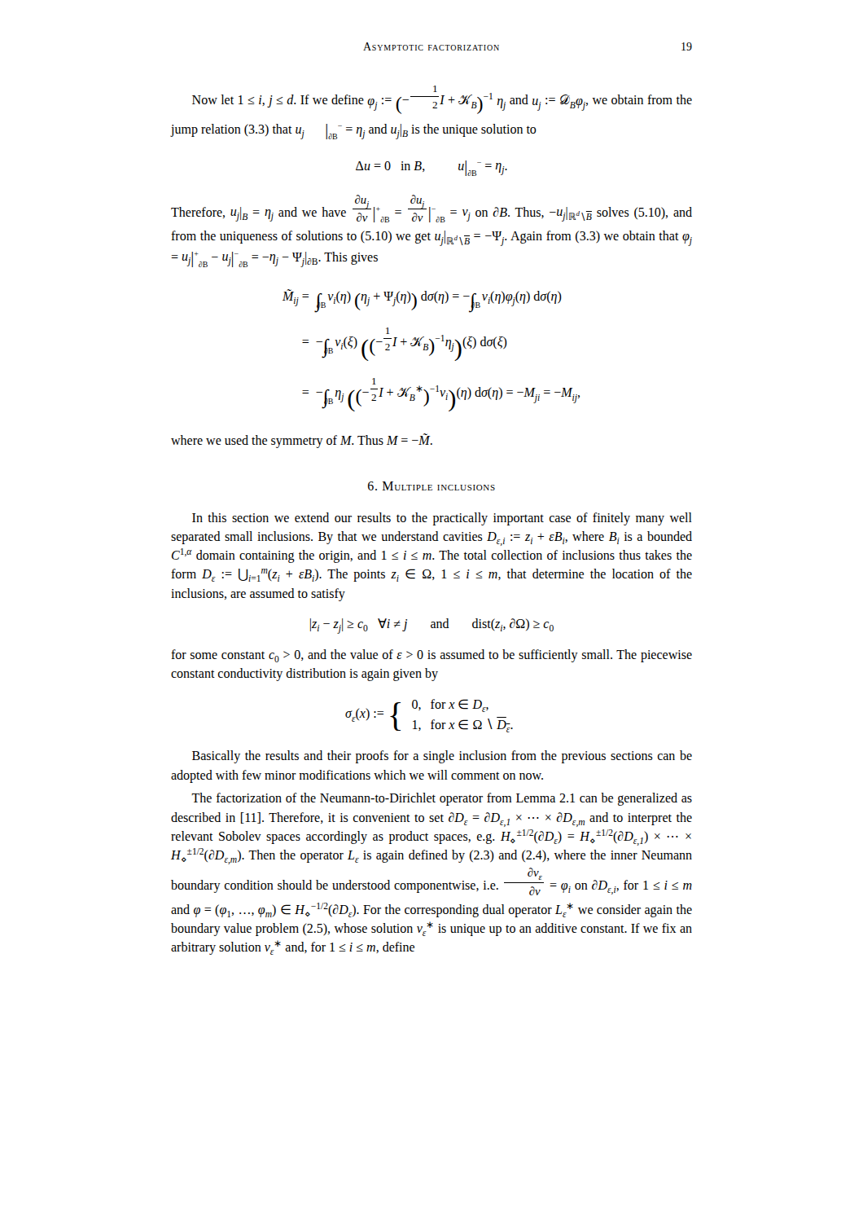Asymptotic factorization 19
Now let 1 ≤ i, j ≤ d. If we define φj := (−12 I + 𝒦B)−1 ηj and uj := 𝒟Bφj, we obtain from the jump relation (3.3) that uj|∂B− = ηj and uj|B is the unique solution to
Δu = 0 in B, u|∂B− = ηj.
Therefore, uj|B = ηj and we have ∂uj∂ν|+∂B = ∂uj∂ν|−∂B = νj on ∂B. Thus, −uj|ℝd∖B solves (5.10), and from the uniqueness of solutions to (5.10) we get uj|ℝd∖B = −Ψj. Again from (3.3) we obtain that φj = uj|+∂B − uj|−∂B = −ηj − Ψj|∂B. This gives
M̃ij =
∫∂B νi(η) (ηj + Ψj(η)) dσ(η) = −∫∂B νi(η)φj(η) dσ(η)
=
−∫∂B νi(ξ) ((−12 I + 𝒦B)−1ηj)(ξ) dσ(ξ)
=
−∫∂B ηj ((−12 I + 𝒦B∗)−1νi)(η) dσ(η) = −Mji = −Mij,
where we used the symmetry of M. Thus M = −M̃.
6. Multiple inclusions
In this section we extend our results to the practically important case of finitely many well separated small inclusions. By that we understand cavities Dε,i := zi + εBi, where Bi is a bounded C1,α domain containing the origin, and 1 ≤ i ≤ m. The total collection of inclusions thus takes the form Dε := ⋃i=1m(zi + εBi). The points zi ∈ Ω, 1 ≤ i ≤ m, that determine the location of the inclusions, are assumed to satisfy
|zi − zj| ≥ c0 ∀i ≠ j and dist(zi, ∂Ω) ≥ c0
for some constant c0 > 0, and the value of ε > 0 is assumed to be sufficiently small. The piecewise constant conductivity distribution is again given by
σε(x) := {
| 0, | for x ∈ D ε , |
| 1, | for x ∈ Ω ∖ D ε . |
Basically the results and their proofs for a single inclusion from the previous sections can be adopted with few minor modifications which we will comment on now.
The factorization of the Neumann-to-Dirichlet operator from Lemma 2.1 can be generalized as described in [11]. Therefore, it is convenient to set ∂Dε = ∂Dε,1 × ⋯ × ∂Dε,m and to interpret the relevant Sobolev spaces accordingly as product spaces, e.g. H⋄±1/2(∂Dε) = H⋄±1/2(∂Dε,1) × ⋯ × H⋄±1/2(∂Dε,m). Then the operator Lε is again defined by (2.3) and (2.4), where the inner Neumann boundary condition should be understood componentwise, i.e. ∂vε∂ν = φi on ∂Dε,i, for 1 ≤ i ≤ m and φ = (φ1, …, φm) ∈ H⋄−1/2(∂Dε). For the corresponding dual operator Lε∗ we consider again the boundary value problem (2.5), whose solution vε∗ is unique up to an additive constant. If we fix an arbitrary solution vε∗ and, for 1 ≤ i ≤ m, define